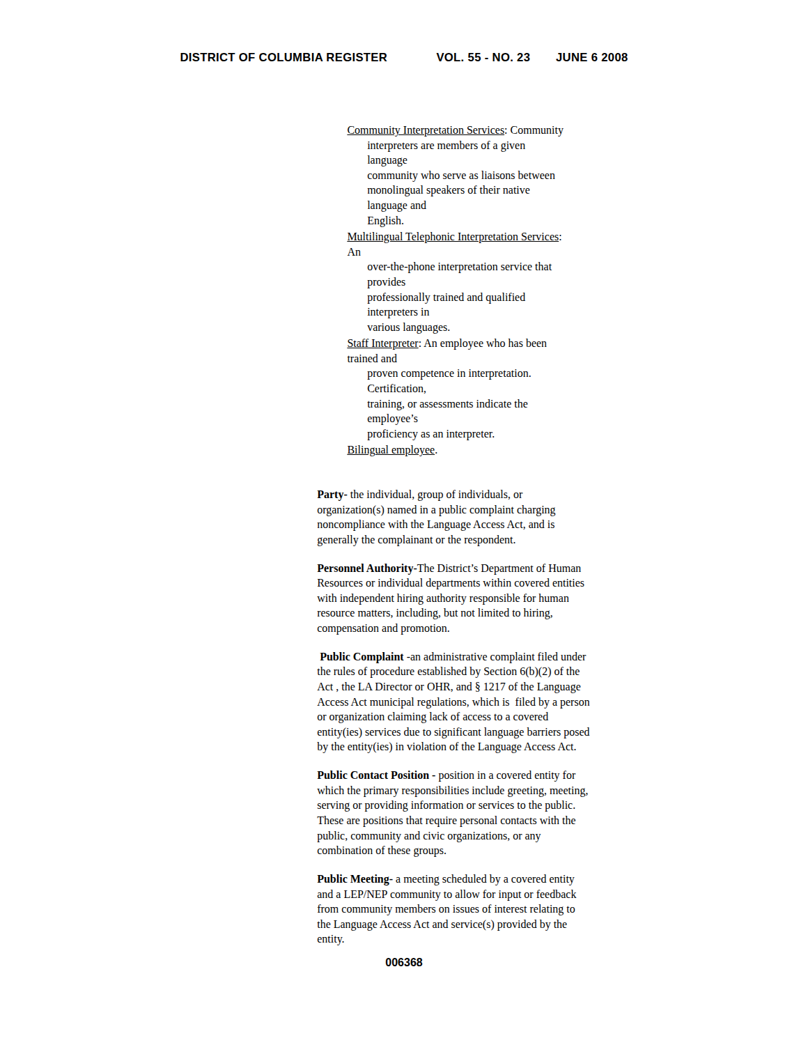DISTRICT OF COLUMBIA REGISTER VOL. 55 - NO. 23 JUNE 6 2008
Community Interpretation Services: Community interpreters are members of a given language
community who serve as liaisons between
monolingual speakers of their native language and
English.
Multilingual Telephonic Interpretation Services: An over-the-phone interpretation service that provides
professionally trained and qualified interpreters in
various languages.
Staff Interpreter: An employee who has been trained and proven competence in interpretation. Certification,
training, or assessments indicate the employee’s
proficiency as an interpreter.
Bilingual employee.
Party- the individual, group of individuals, or organization(s) named in a public complaint charging noncompliance with the Language Access Act, and is generally the complainant or the respondent.
Personnel Authority-The District’s Department of Human Resources or individual departments within covered entities with independent hiring authority responsible for human resource matters, including, but not limited to hiring, compensation and promotion.
Public Complaint -an administrative complaint filed under the rules of procedure established by Section 6(b)(2) of the Act , the LA Director or OHR, and § 1217 of the Language Access Act municipal regulations, which is filed by a person or organization claiming lack of access to a covered entity(ies) services due to significant language barriers posed by the entity(ies) in violation of the Language Access Act.
Public Contact Position - position in a covered entity for which the primary responsibilities include greeting, meeting, serving or providing information or services to the public. These are positions that require personal contacts with the public, community and civic organizations, or any combination of these groups.
Public Meeting- a meeting scheduled by a covered entity and a LEP/NEP community to allow for input or feedback from community members on issues of interest relating to the Language Access Act and service(s) provided by the entity.
006368